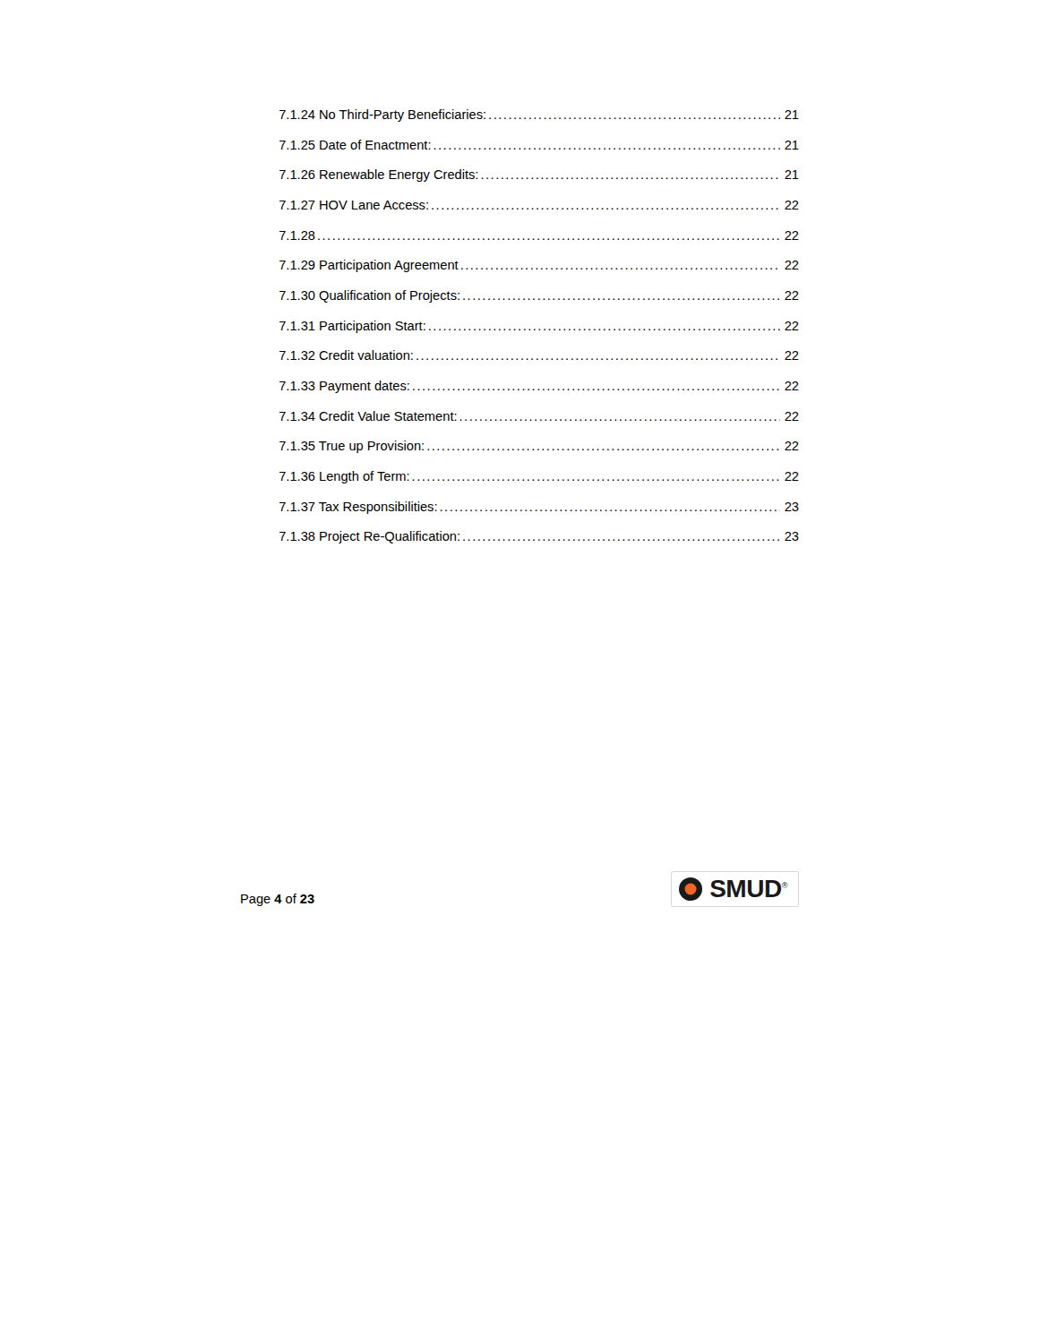7.1.24 No Third-Party Beneficiaries: ................................................................................................ 21
7.1.25 Date of Enactment: .......................................................................................................... 21
7.1.26 Renewable Energy Credits: ................................................................................................ 21
7.1.27 HOV Lane Access: ............................................................................................................ 22
7.1.28 ......................................................................................................................................... 22
7.1.29 Participation Agreement .................................................................................................... 22
7.1.30 Qualification of Projects: ................................................................................................... 22
7.1.31 Participation Start: .......................................................................................................... 22
7.1.32 Credit valuation: .............................................................................................................. 22
7.1.33 Payment dates: ............................................................................................................... 22
7.1.34 Credit Value Statement: .................................................................................................... 22
7.1.35 True up Provision: ............................................................................................................ 22
7.1.36 Length of Term: ............................................................................................................... 22
7.1.37 Tax Responsibilities: ......................................................................................................... 23
7.1.38 Project Re-Qualification: .................................................................................................. 23
Page 4 of 23
SMUD®